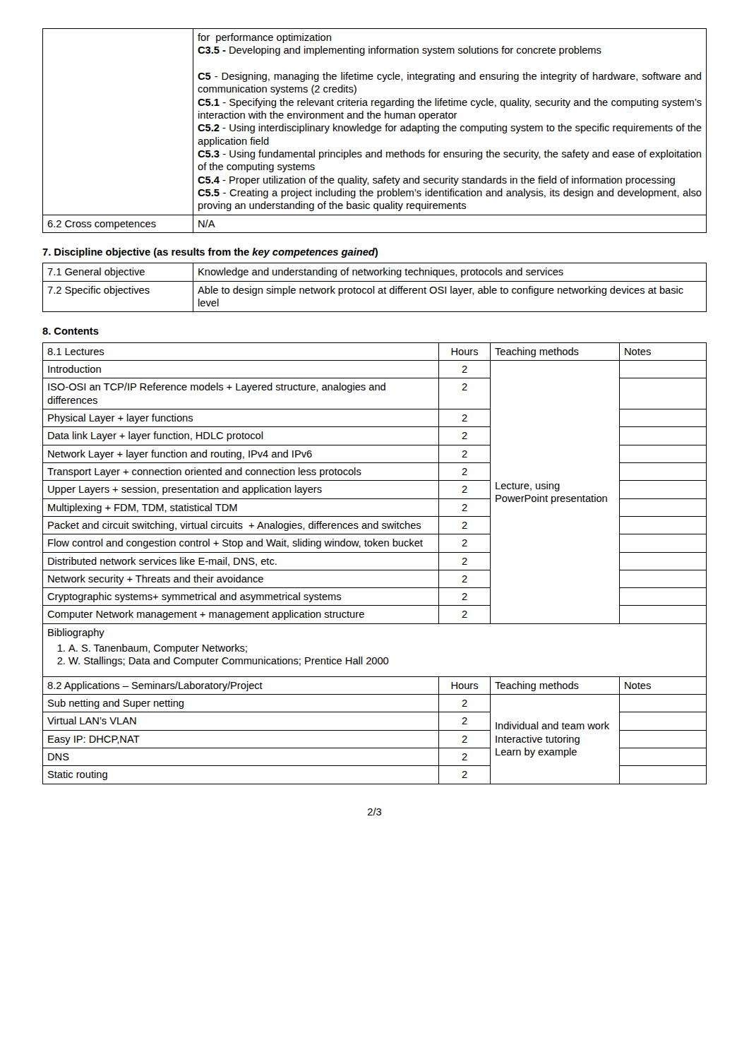| | for performance optimization C3.5 - Developing and implementing information system solutions for concrete problems C5 - Designing, managing the lifetime cycle, integrating and ensuring the integrity of hardware, software and communication systems (2 credits) C5.1 - Specifying the relevant criteria regarding the lifetime cycle, quality, security and the computing system’s interaction with the environment and the human operator C5.2 - Using interdisciplinary knowledge for adapting the computing system to the specific requirements of the application field C5.3 - Using fundamental principles and methods for ensuring the security, the safety and ease of exploitation of the computing systems C5.4 - Proper utilization of the quality, safety and security standards in the field of information processing C5.5 - Creating a project including the problem’s identification and analysis, its design and development, also proving an understanding of the basic quality requirements |
| 6.2 Cross competences | N/A |
7. Discipline objective (as results from the key competences gained)
| 7.1 General objective | Knowledge and understanding of networking techniques, protocols and services |
| 7.2 Specific objectives | Able to design simple network protocol at different OSI layer, able to configure networking devices at basic level |
8. Contents
| 8.1 Lectures | Hours | Teaching methods | Notes |
| Introduction | 2 | Lecture, using PowerPoint presentation | |
| ISO-OSI an TCP/IP Reference models + Layered structure, analogies and differences | 2 | |
| Physical Layer + layer functions | 2 | |
| Data link Layer + layer function, HDLC protocol | 2 | |
| Network Layer + layer function and routing, IPv4 and IPv6 | 2 | |
| Transport Layer + connection oriented and connection less protocols | 2 | |
| Upper Layers + session, presentation and application layers | 2 | |
| Multiplexing + FDM, TDM, statistical TDM | 2 | |
| Packet and circuit switching, virtual circuits + Analogies, differences and switches | 2 | |
| Flow control and congestion control + Stop and Wait, sliding window, token bucket | 2 | |
| Distributed network services like E-mail, DNS, etc. | 2 | |
| Network security + Threats and their avoidance | 2 | |
| Cryptographic systems+ symmetrical and asymmetrical systems | 2 | |
| Computer Network management + management application structure | 2 | |
| Bibliography A. S. Tanenbaum, Computer Networks; W. Stallings; Data and Computer Communications; Prentice Hall 2000 |
| 8.2 Applications – Seminars/Laboratory/Project | Hours | Teaching methods | Notes |
| Sub netting and Super netting | 2 | Individual and team work Interactive tutoring Learn by example | |
| Virtual LAN’s VLAN | 2 | |
| Easy IP: DHCP,NAT | 2 | |
| DNS | 2 | |
| Static routing | 2 | |
2/3